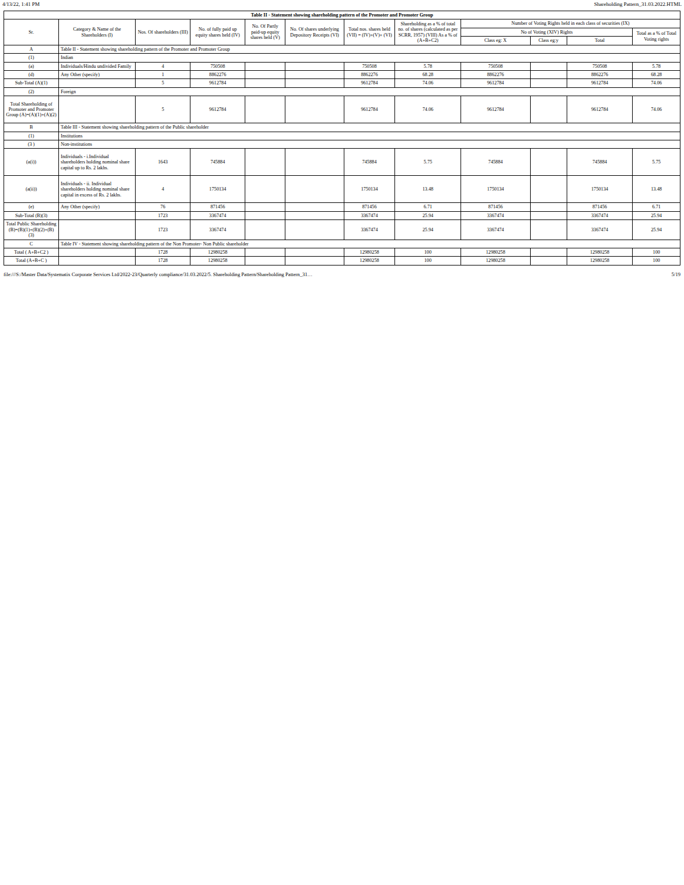4/13/22, 1:41 PM
Shareholding Pattern_31.03.2022.HTML
| Table II - Statement showing shareholding pattern of the Promoter and Promoter Group |
| Sr. | Category & Name of the Shareholders (I) | Nos. Of shareholders (III) | No. of fully paid up equity shares held (IV) | No. Of Partly paid-up equity shares held (V) | No. Of shares underlying Depository Receipts (VI) | Total nos. shares held (VII) = (IV)+(V)+ (VI) | Shareholding as a % of total no. of shares (calculated as per SCRR, 1957) (VIII) As a % of (A+B+C2) | Number of Voting Rights held in each class of securities (IX) |
| No of Voting (XIV) Rights | Total as a % of Total Voting rights |
| Class eg: X | Class eg:y | Total |
| A | Table II - Statement showing shareholding pattern of the Promoter and Promoter Group |
| (1) | Indian |
| (a) | Individuals/Hindu undivided Family | 4 | 750508 | | | 750508 | 5.78 | 750508 | | 750508 | 5.78 |
| (d) | Any Other (specify) | 1 | 8862276 | | | 8862276 | 68.28 | 8862276 | | 8862276 | 68.28 |
| Sub-Total (A)(1) | | 5 | 9612784 | | | 9612784 | 74.06 | 9612784 | | 9612784 | 74.06 |
| (2) | Foreign |
| Total Shareholding of Promoter and Promoter Group (A)=(A)(1)+(A)(2) | | 5 | 9612784 | | | 9612784 | 74.06 | 9612784 | | 9612784 | 74.06 |
| B | Table III - Statement showing shareholding pattern of the Public shareholder |
| (1) | Institutions |
| (3 ) | Non-institutions |
| (a(i)) | Individuals - i.Individual shareholders holding nominal share capital up to Rs. 2 lakhs. | 1643 | 745884 | | | 745884 | 5.75 | 745884 | | 745884 | 5.75 |
| (a(ii)) | Individuals - ii. Individual shareholders holding nominal share capital in excess of Rs. 2 lakhs. | 4 | 1750134 | | | 1750134 | 13.48 | 1750134 | | 1750134 | 13.48 |
| (e) | Any Other (specify) | 76 | 871456 | | | 871456 | 6.71 | 871456 | | 871456 | 6.71 |
| Sub-Total (B)(3) | | 1723 | 3367474 | | | 3367474 | 25.94 | 3367474 | | 3367474 | 25.94 |
| Total Public Shareholding (B)=(B)(1)+(B)(2)+(B)(3) | | 1723 | 3367474 | | | 3367474 | 25.94 | 3367474 | | 3367474 | 25.94 |
| C | Table IV - Statement showing shareholding pattern of the Non Promoter- Non Public shareholder |
| Total ( A+B+C2 ) | | 1728 | 12980258 | | | 12980258 | 100 | 12980258 | | 12980258 | 100 |
| Total (A+B+C ) | | 1728 | 12980258 | | | 12980258 | 100 | 12980258 | | 12980258 | 100 |
5/19 file:///S:/Master Data/Systematix Corporate Services Ltd/2022-23/Quarterly compliance/31.03.2022/5. Shareholding Pattern/Shareholding Pattern_31…